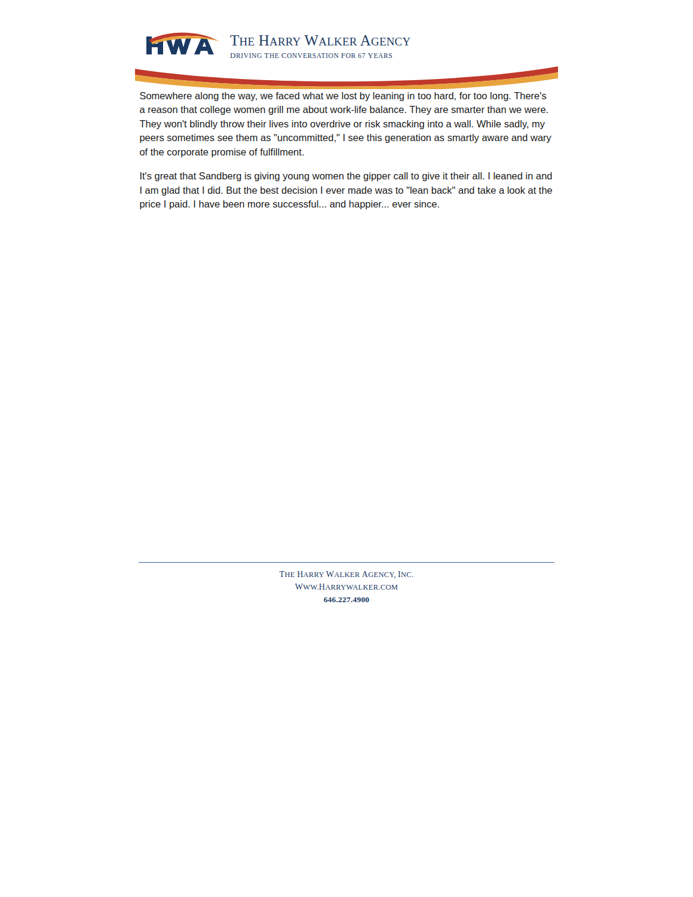THE HARRY WALKER AGENCY
DRIVING THE CONVERSATION FOR 67 YEARS
Somewhere along the way, we faced what we lost by leaning in too hard, for too long. There's a reason that college women grill me about work-life balance. They are smarter than we were. They won't blindly throw their lives into overdrive or risk smacking into a wall. While sadly, my peers sometimes see them as "uncommitted," I see this generation as smartly aware and wary of the corporate promise of fulfillment.
It's great that Sandberg is giving young women the gipper call to give it their all. I leaned in and I am glad that I did. But the best decision I ever made was to "lean back" and take a look at the price I paid. I have been more successful... and happier... ever since.
THE HARRY WALKER AGENCY, INC.
WWW.HARRYWALKER.COM
646.227.4900